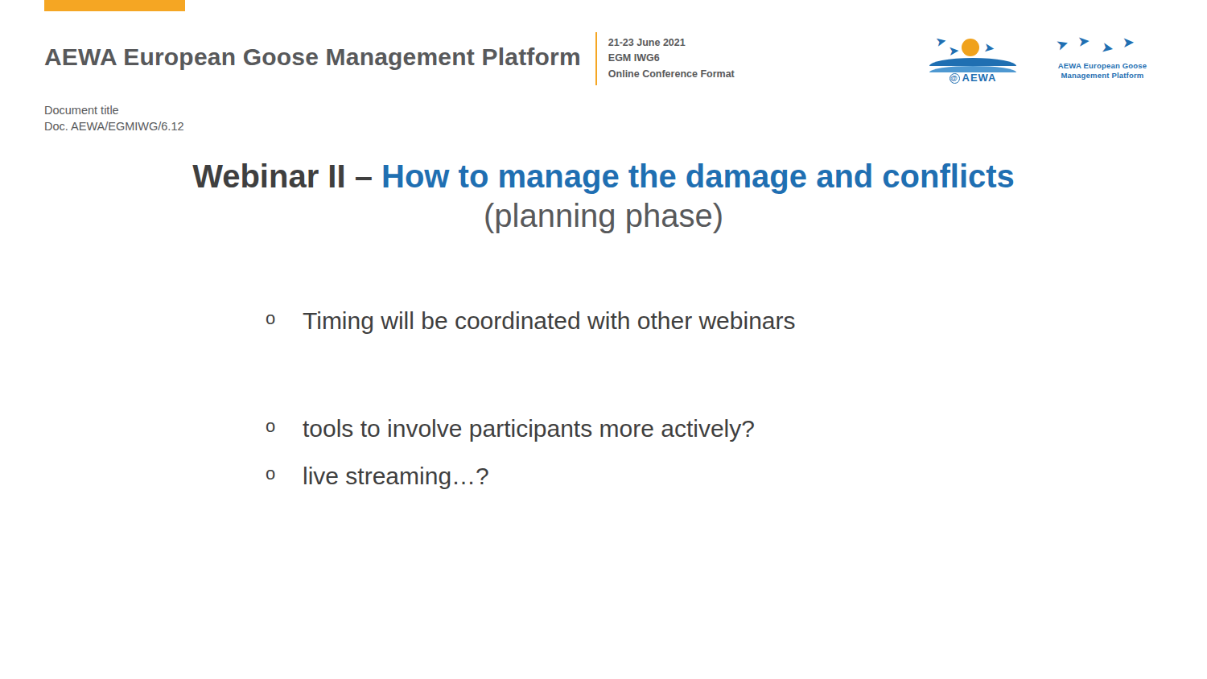AEWA European Goose Management Platform
21-23 June 2021
EGM IWG6
Online Conference Format
➤
➤
➤
@AEWA
➤
➤
➤
➤
AEWA European Goose
Management Platform
Document title
Doc. AEWA/EGMIWG/6.12
Webinar II – How to manage the damage and conflicts
(planning phase)
Timing will be coordinated with other webinars
tools to involve participants more actively?
live streaming…?